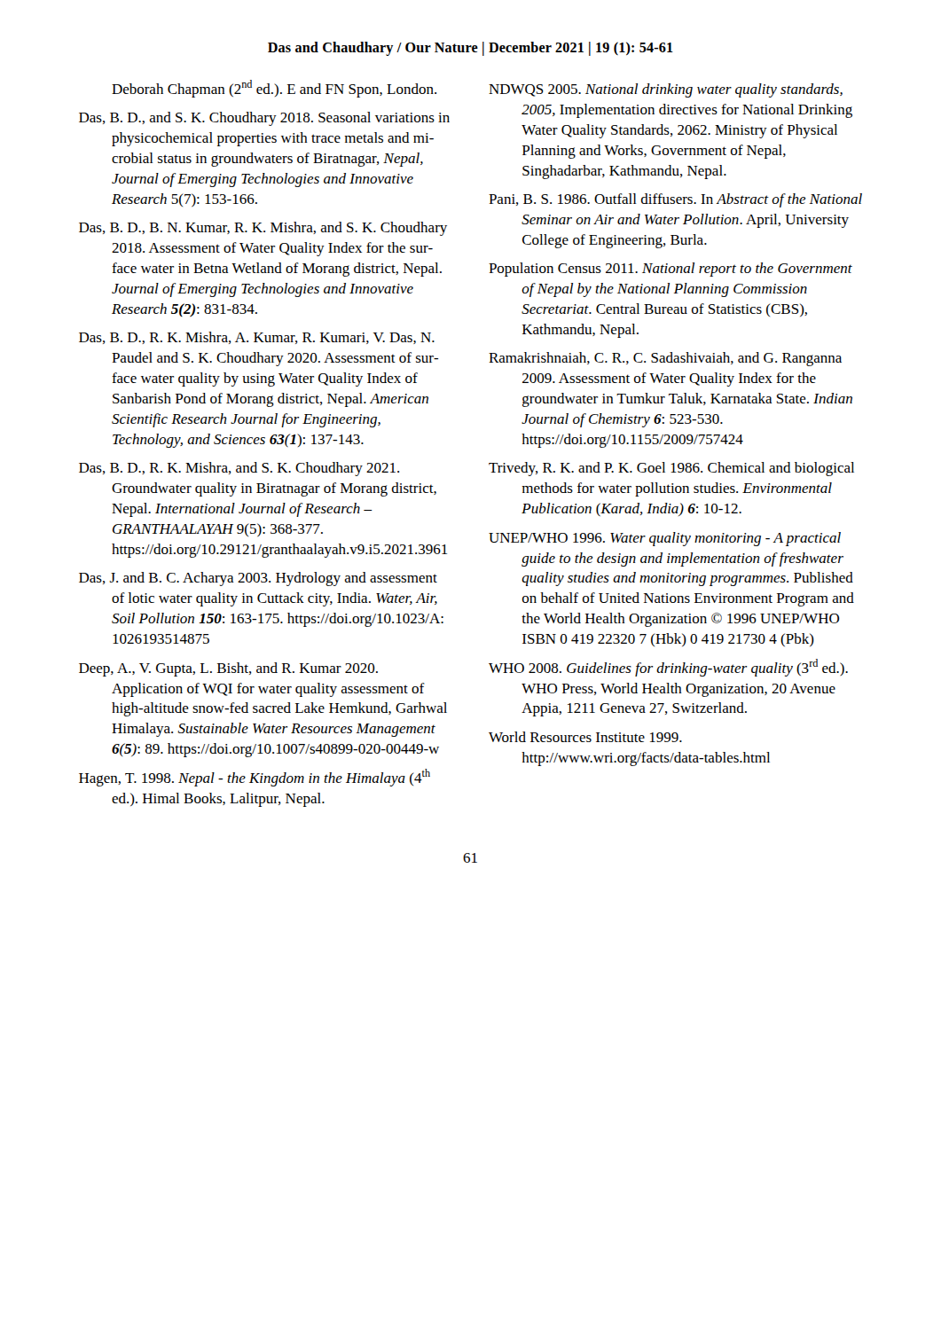Das and Chaudhary / Our Nature | December 2021 | 19 (1): 54-61
Deborah Chapman (2nd ed.). E and FN Spon, London.
Das, B. D., and S. K. Choudhary 2018. Seasonal variations in physicochemical properties with trace metals and microbial status in groundwaters of Biratnagar, Nepal, Journal of Emerging Technologies and Innovative Research 5(7): 153-166.
Das, B. D., B. N. Kumar, R. K. Mishra, and S. K. Choudhary 2018. Assessment of Water Quality Index for the surface water in Betna Wetland of Morang district, Nepal. Journal of Emerging Technologies and Innovative Research 5(2): 831-834.
Das, B. D., R. K. Mishra, A. Kumar, R. Kumari, V. Das, N. Paudel and S. K. Choudhary 2020. Assessment of surface water quality by using Water Quality Index of Sanbarish Pond of Morang district, Nepal. American Scientific Research Journal for Engineering, Technology, and Sciences 63(1): 137-143.
Das, B. D., R. K. Mishra, and S. K. Choudhary 2021. Groundwater quality in Biratnagar of Morang district, Nepal. International Journal of Research – GRANTHAALAYAH 9(5): 368-377. https://doi.org/10.29121/granthaalayah.v9.i5.2021.3961
Das, J. and B. C. Acharya 2003. Hydrology and assessment of lotic water quality in Cuttack city, India. Water, Air, Soil Pollution 150: 163-175. https://doi.org/10.1023/A: 1026193514875
Deep, A., V. Gupta, L. Bisht, and R. Kumar 2020. Application of WQI for water quality assessment of high-altitude snow-fed sacred Lake Hemkund, Garhwal Himalaya. Sustainable Water Resources Management 6(5): 89. https://doi.org/10.1007/s40899-020-00449-w
Hagen, T. 1998. Nepal - the Kingdom in the Himalaya (4th ed.). Himal Books, Lalitpur, Nepal.
NDWQS 2005. National drinking water quality standards, 2005, Implementation directives for National Drinking Water Quality Standards, 2062. Ministry of Physical Planning and Works, Government of Nepal, Singhadarbar, Kathmandu, Nepal.
Pani, B. S. 1986. Outfall diffusers. In Abstract of the National Seminar on Air and Water Pollution. April, University College of Engineering, Burla.
Population Census 2011. National report to the Government of Nepal by the National Planning Commission Secretariat. Central Bureau of Statistics (CBS), Kathmandu, Nepal.
Ramakrishnaiah, C. R., C. Sadashivaiah, and G. Ranganna 2009. Assessment of Water Quality Index for the groundwater in Tumkur Taluk, Karnataka State. Indian Journal of Chemistry 6: 523-530. https://doi.org/10.1155/2009/757424
Trivedy, R. K. and P. K. Goel 1986. Chemical and biological methods for water pollution studies. Environmental Publication (Karad, India) 6: 10-12.
UNEP/WHO 1996. Water quality monitoring - A practical guide to the design and implementation of freshwater quality studies and monitoring programmes. Published on behalf of United Nations Environment Program and the World Health Organization © 1996 UNEP/WHO ISBN 0 419 22320 7 (Hbk) 0 419 21730 4 (Pbk)
WHO 2008. Guidelines for drinking-water quality (3rd ed.). WHO Press, World Health Organization, 20 Avenue Appia, 1211 Geneva 27, Switzerland.
World Resources Institute 1999. http://www.wri.org/facts/data-tables.html
61